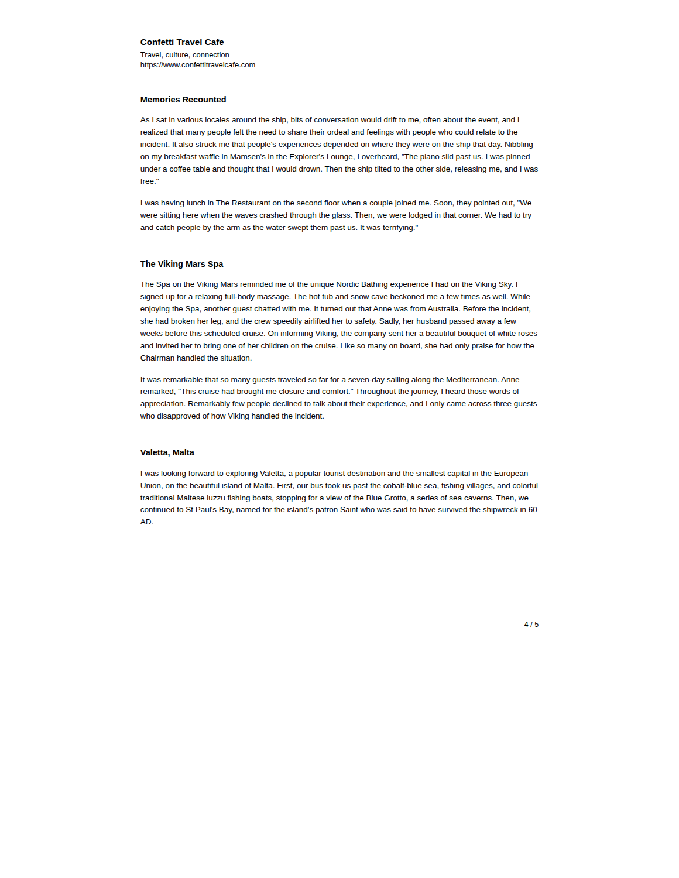Confetti Travel Cafe
Travel, culture, connection
https://www.confettitravelcafe.com
Memories Recounted
As I sat in various locales around the ship, bits of conversation would drift to me, often about the event, and I realized that many people felt the need to share their ordeal and feelings with people who could relate to the incident. It also struck me that people's experiences depended on where they were on the ship that day. Nibbling on my breakfast waffle in Mamsen's in the Explorer's Lounge, I overheard, "The piano slid past us. I was pinned under a coffee table and thought that I would drown. Then the ship tilted to the other side, releasing me, and I was free."
I was having lunch in The Restaurant on the second floor when a couple joined me. Soon, they pointed out, "We were sitting here when the waves crashed through the glass. Then, we were lodged in that corner. We had to try and catch people by the arm as the water swept them past us. It was terrifying."
The Viking Mars Spa
The Spa on the Viking Mars reminded me of the unique Nordic Bathing experience I had on the Viking Sky. I signed up for a relaxing full-body massage. The hot tub and snow cave beckoned me a few times as well. While enjoying the Spa, another guest chatted with me. It turned out that Anne was from Australia. Before the incident, she had broken her leg, and the crew speedily airlifted her to safety. Sadly, her husband passed away a few weeks before this scheduled cruise. On informing Viking, the company sent her a beautiful bouquet of white roses and invited her to bring one of her children on the cruise. Like so many on board, she had only praise for how the Chairman handled the situation.
It was remarkable that so many guests traveled so far for a seven-day sailing along the Mediterranean. Anne remarked, "This cruise had brought me closure and comfort." Throughout the journey, I heard those words of appreciation. Remarkably few people declined to talk about their experience, and I only came across three guests who disapproved of how Viking handled the incident.
Valetta, Malta
I was looking forward to exploring Valetta, a popular tourist destination and the smallest capital in the European Union, on the beautiful island of Malta. First, our bus took us past the cobalt-blue sea, fishing villages, and colorful traditional Maltese luzzu fishing boats, stopping for a view of the Blue Grotto, a series of sea caverns. Then, we continued to St Paul's Bay, named for the island's patron Saint who was said to have survived the shipwreck in 60 AD.
4 / 5